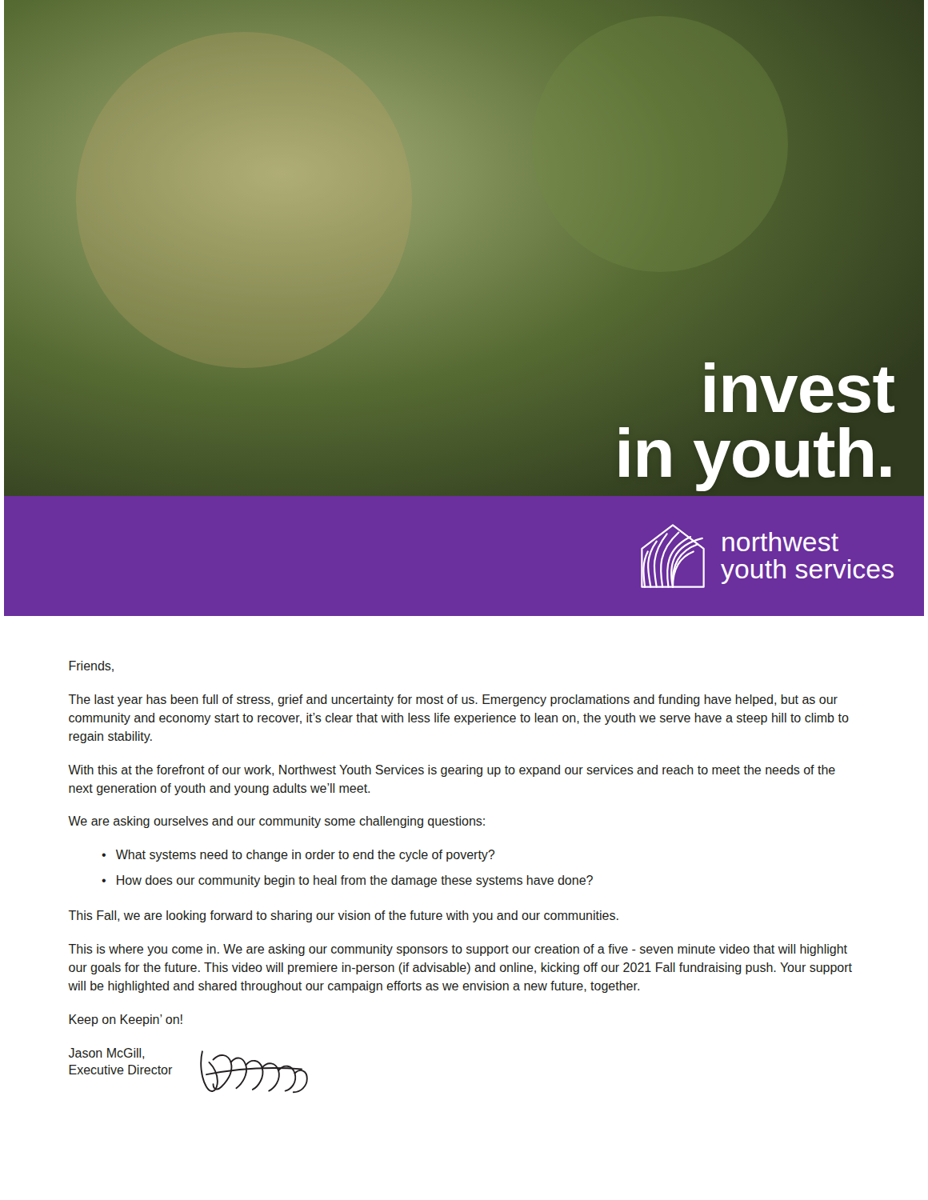invest in youth.
northwest youth services
Friends,
The last year has been full of stress, grief and uncertainty for most of us. Emergency proclamations and funding have helped, but as our community and economy start to recover, it’s clear that with less life experience to lean on, the youth we serve have a steep hill to climb to regain stability.
With this at the forefront of our work, Northwest Youth Services is gearing up to expand our services and reach to meet the needs of the next generation of youth and young adults we’ll meet.
We are asking ourselves and our community some challenging questions:
What systems need to change in order to end the cycle of poverty?
How does our community begin to heal from the damage these systems have done?
This Fall, we are looking forward to sharing our vision of the future with you and our communities.
This is where you come in. We are asking our community sponsors to support our creation of a five - seven minute video that will highlight our goals for the future. This video will premiere in-person (if advisable) and online, kicking off our 2021 Fall fundraising push. Your support will be highlighted and shared throughout our campaign efforts as we envision a new future, together.
Keep on Keepin’ on!
Jason McGill,
Executive Director